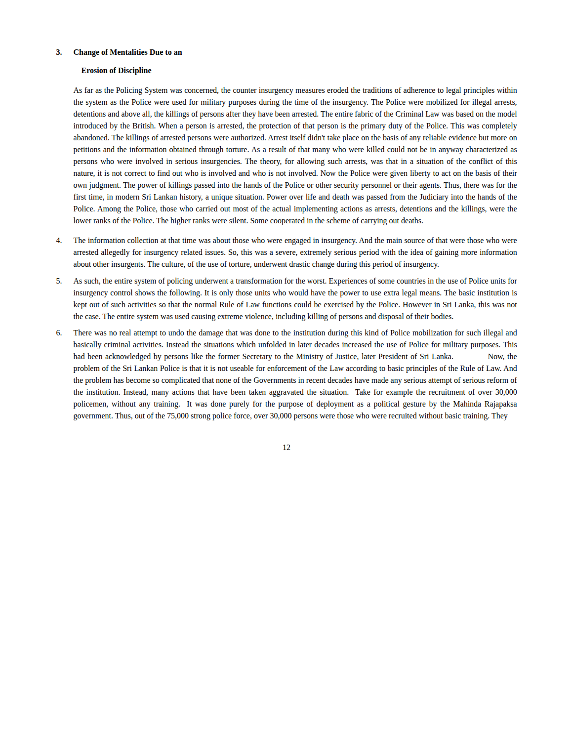3. Change of Mentalities Due to an
Erosion of Discipline
As far as the Policing System was concerned, the counter insurgency measures eroded the traditions of adherence to legal principles within the system as the Police were used for military purposes during the time of the insurgency. The Police were mobilized for illegal arrests, detentions and above all, the killings of persons after they have been arrested. The entire fabric of the Criminal Law was based on the model introduced by the British. When a person is arrested, the protection of that person is the primary duty of the Police. This was completely abandoned. The killings of arrested persons were authorized. Arrest itself didn't take place on the basis of any reliable evidence but more on petitions and the information obtained through torture. As a result of that many who were killed could not be in anyway characterized as persons who were involved in serious insurgencies. The theory, for allowing such arrests, was that in a situation of the conflict of this nature, it is not correct to find out who is involved and who is not involved. Now the Police were given liberty to act on the basis of their own judgment. The power of killings passed into the hands of the Police or other security personnel or their agents. Thus, there was for the first time, in modern Sri Lankan history, a unique situation. Power over life and death was passed from the Judiciary into the hands of the Police. Among the Police, those who carried out most of the actual implementing actions as arrests, detentions and the killings, were the lower ranks of the Police. The higher ranks were silent. Some cooperated in the scheme of carrying out deaths.
4. The information collection at that time was about those who were engaged in insurgency. And the main source of that were those who were arrested allegedly for insurgency related issues. So, this was a severe, extremely serious period with the idea of gaining more information about other insurgents. The culture, of the use of torture, underwent drastic change during this period of insurgency.
5. As such, the entire system of policing underwent a transformation for the worst. Experiences of some countries in the use of Police units for insurgency control shows the following. It is only those units who would have the power to use extra legal means. The basic institution is kept out of such activities so that the normal Rule of Law functions could be exercised by the Police. However in Sri Lanka, this was not the case. The entire system was used causing extreme violence, including killing of persons and disposal of their bodies.
6. There was no real attempt to undo the damage that was done to the institution during this kind of Police mobilization for such illegal and basically criminal activities. Instead the situations which unfolded in later decades increased the use of Police for military purposes. This had been acknowledged by persons like the former Secretary to the Ministry of Justice, later President of Sri Lanka. Now, the problem of the Sri Lankan Police is that it is not useable for enforcement of the Law according to basic principles of the Rule of Law. And the problem has become so complicated that none of the Governments in recent decades have made any serious attempt of serious reform of the institution. Instead, many actions that have been taken aggravated the situation. Take for example the recruitment of over 30,000 policemen, without any training. It was done purely for the purpose of deployment as a political gesture by the Mahinda Rajapaksa government. Thus, out of the 75,000 strong police force, over 30,000 persons were those who were recruited without basic training. They
12